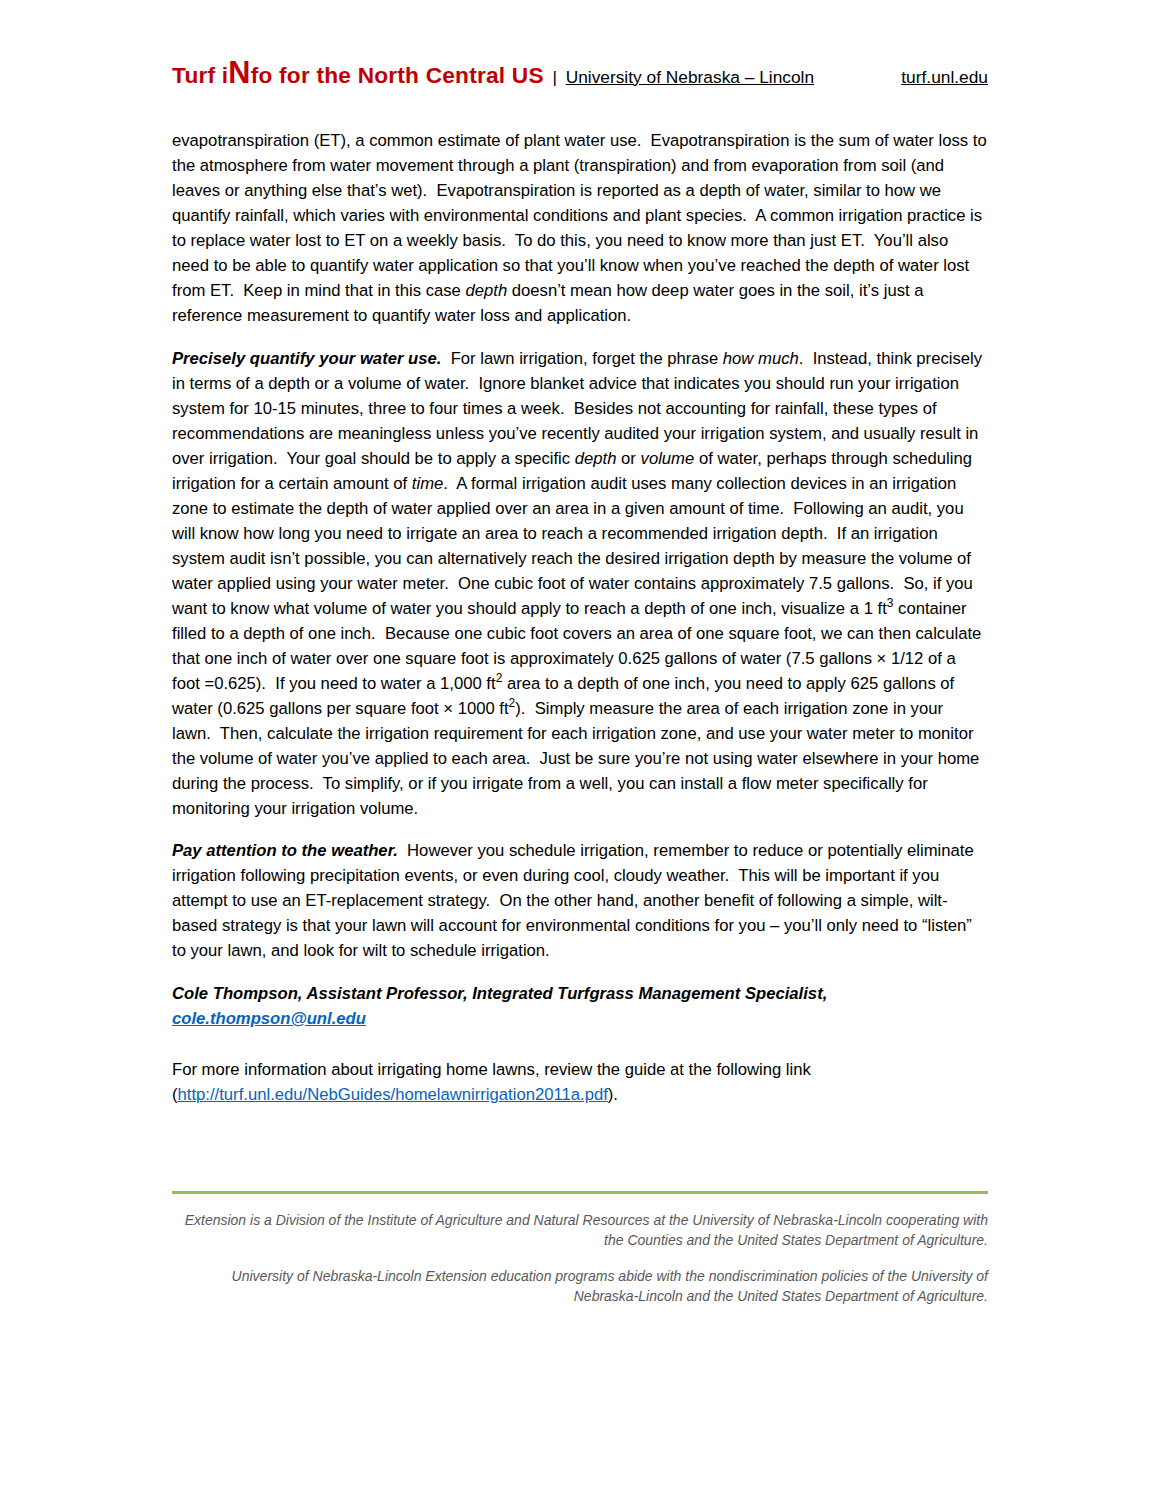Turf iNfo for the North Central US | University of Nebraska – Lincoln turf.unl.edu
evapotranspiration (ET), a common estimate of plant water use. Evapotranspiration is the sum of water loss to the atmosphere from water movement through a plant (transpiration) and from evaporation from soil (and leaves or anything else that’s wet). Evapotranspiration is reported as a depth of water, similar to how we quantify rainfall, which varies with environmental conditions and plant species. A common irrigation practice is to replace water lost to ET on a weekly basis. To do this, you need to know more than just ET. You’ll also need to be able to quantify water application so that you’ll know when you’ve reached the depth of water lost from ET. Keep in mind that in this case depth doesn’t mean how deep water goes in the soil, it’s just a reference measurement to quantify water loss and application.
Precisely quantify your water use. For lawn irrigation, forget the phrase how much. Instead, think precisely in terms of a depth or a volume of water. Ignore blanket advice that indicates you should run your irrigation system for 10-15 minutes, three to four times a week. Besides not accounting for rainfall, these types of recommendations are meaningless unless you’ve recently audited your irrigation system, and usually result in over irrigation. Your goal should be to apply a specific depth or volume of water, perhaps through scheduling irrigation for a certain amount of time. A formal irrigation audit uses many collection devices in an irrigation zone to estimate the depth of water applied over an area in a given amount of time. Following an audit, you will know how long you need to irrigate an area to reach a recommended irrigation depth. If an irrigation system audit isn’t possible, you can alternatively reach the desired irrigation depth by measure the volume of water applied using your water meter. One cubic foot of water contains approximately 7.5 gallons. So, if you want to know what volume of water you should apply to reach a depth of one inch, visualize a 1 ft3 container filled to a depth of one inch. Because one cubic foot covers an area of one square foot, we can then calculate that one inch of water over one square foot is approximately 0.625 gallons of water (7.5 gallons × 1/12 of a foot =0.625). If you need to water a 1,000 ft2 area to a depth of one inch, you need to apply 625 gallons of water (0.625 gallons per square foot × 1000 ft2). Simply measure the area of each irrigation zone in your lawn. Then, calculate the irrigation requirement for each irrigation zone, and use your water meter to monitor the volume of water you’ve applied to each area. Just be sure you’re not using water elsewhere in your home during the process. To simplify, or if you irrigate from a well, you can install a flow meter specifically for monitoring your irrigation volume.
Pay attention to the weather. However you schedule irrigation, remember to reduce or potentially eliminate irrigation following precipitation events, or even during cool, cloudy weather. This will be important if you attempt to use an ET-replacement strategy. On the other hand, another benefit of following a simple, wilt-based strategy is that your lawn will account for environmental conditions for you – you’ll only need to “listen” to your lawn, and look for wilt to schedule irrigation.
Cole Thompson, Assistant Professor, Integrated Turfgrass Management Specialist, cole.thompson@unl.edu
For more information about irrigating home lawns, review the guide at the following link (http://turf.unl.edu/NebGuides/homelawnirrigation2011a.pdf).
Extension is a Division of the Institute of Agriculture and Natural Resources at the University of Nebraska-Lincoln cooperating with the Counties and the United States Department of Agriculture.
University of Nebraska-Lincoln Extension education programs abide with the nondiscrimination policies of the University of Nebraska-Lincoln and the United States Department of Agriculture.